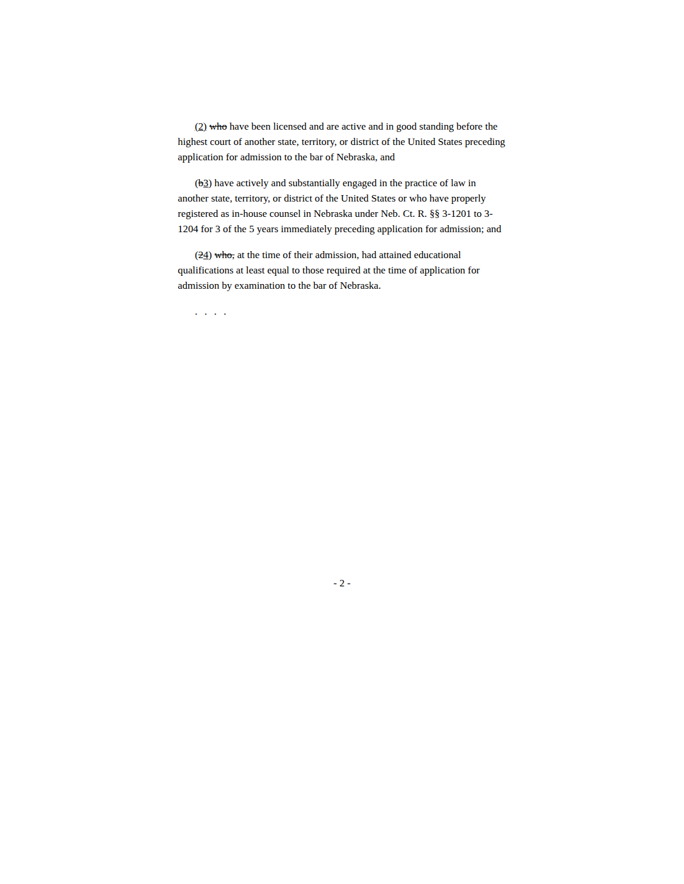(2) who have been licensed and are active and in good standing before the highest court of another state, territory, or district of the United States preceding application for admission to the bar of Nebraska, and
(b 3) have actively and substantially engaged in the practice of law in another state, territory, or district of the United States or who have properly registered as in-house counsel in Nebraska under Neb. Ct. R. §§ 3-1201 to 3-1204 for 3 of the 5 years immediately preceding application for admission; and
(24) who, at the time of their admission, had attained educational qualifications at least equal to those required at the time of application for admission by examination to the bar of Nebraska.
. . . .
- 2 -